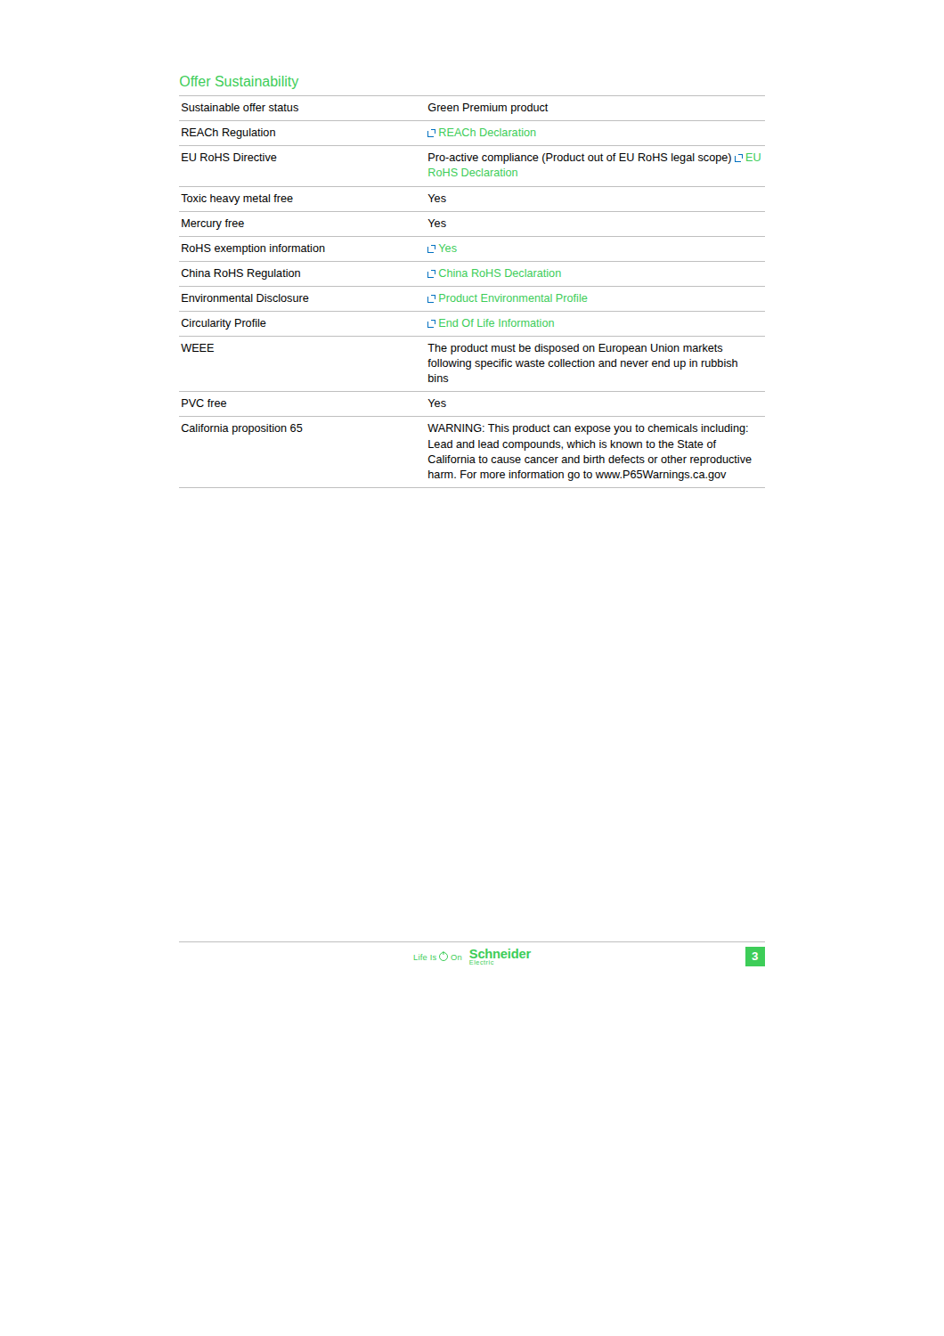Offer Sustainability
| Sustainable offer status | Green Premium product |
| REACh Regulation | REACh Declaration |
| EU RoHS Directive | Pro-active compliance (Product out of EU RoHS legal scope) EU RoHS Declaration |
| Toxic heavy metal free | Yes |
| Mercury free | Yes |
| RoHS exemption information | Yes |
| China RoHS Regulation | China RoHS Declaration |
| Environmental Disclosure | Product Environmental Profile |
| Circularity Profile | End Of Life Information |
| WEEE | The product must be disposed on European Union markets following specific waste collection and never end up in rubbish bins |
| PVC free | Yes |
| California proposition 65 | WARNING: This product can expose you to chemicals including: Lead and lead compounds, which is known to the State of California to cause cancer and birth defects or other reproductive harm. For more information go to www.P65Warnings.ca.gov |
Life Is On SchneiderElectric
3